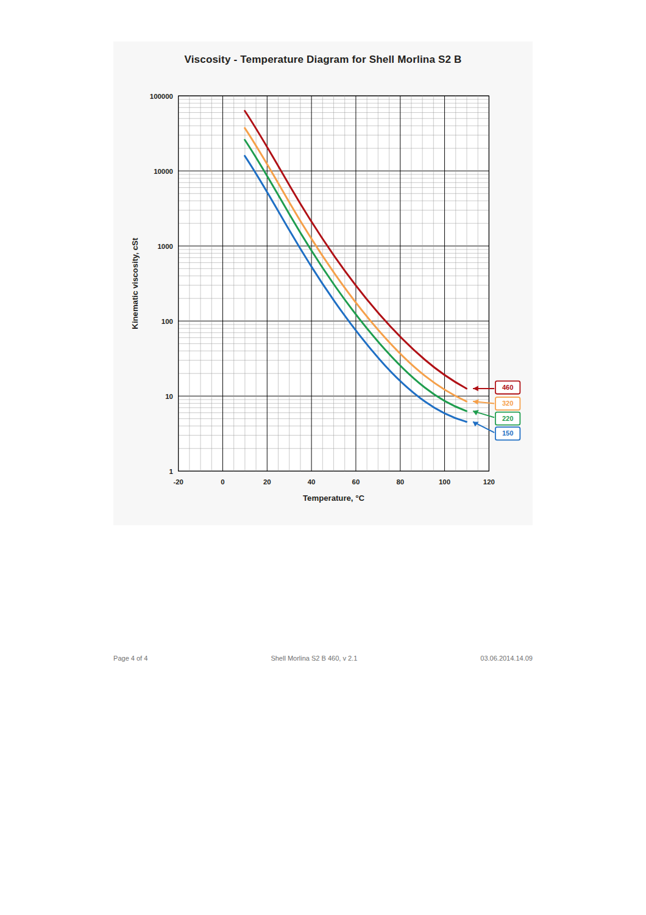Viscosity - Temperature Diagram for Shell Morlina S2 B
Viscosity - Temperature Diagram for Shell Morlina S2 B Log-scale kinematic viscosity in cSt from 1 to 100000 versus temperature from -20 to 120 degrees Celsius, with four descending curves labelled 460, 320, 220 and 150. 100000 10000 1000 100 10 1 -20 0 20 40 60 80 100 120 Temperature, °C Kinematic viscosity, cSt 460 320 220 150
Page 4 of 4 Shell Morlina S2 B 460, v 2.1 03.06.2014.14.09